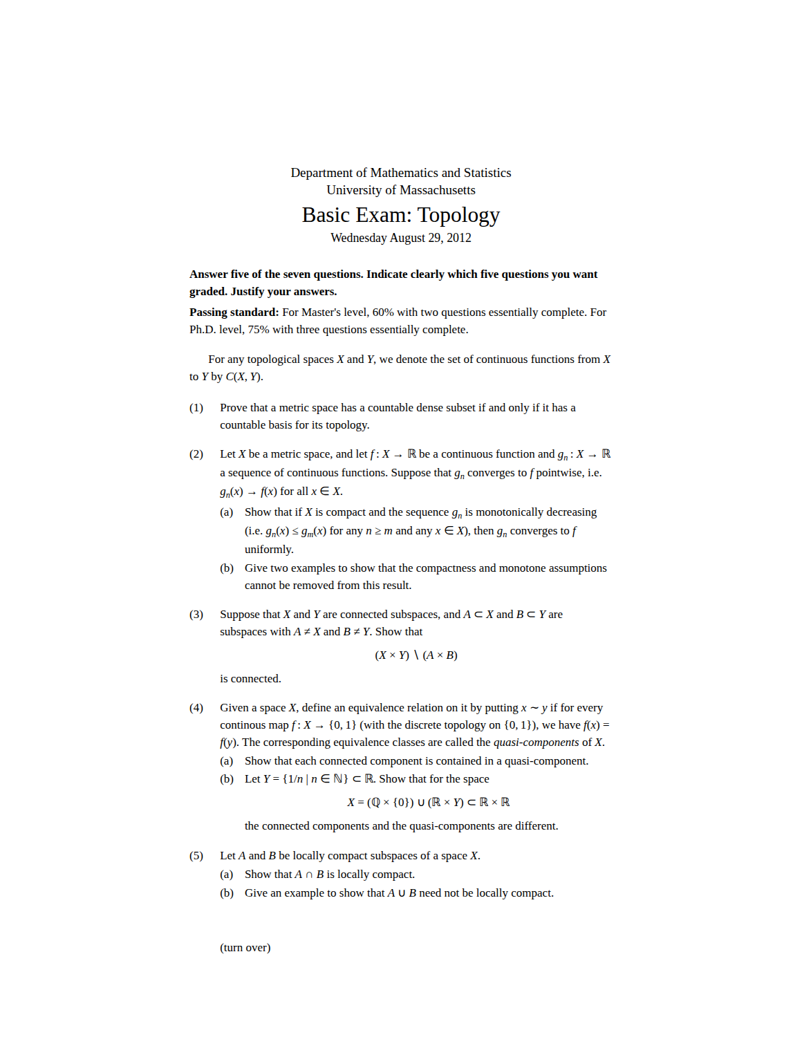Department of Mathematics and Statistics
University of Massachusetts
Basic Exam: Topology
Wednesday August 29, 2012
Answer five of the seven questions. Indicate clearly which five questions you want graded. Justify your answers.
Passing standard: For Master's level, 60% with two questions essentially complete. For Ph.D. level, 75% with three questions essentially complete.
For any topological spaces X and Y, we denote the set of continuous functions from X to Y by C(X, Y).
(1) Prove that a metric space has a countable dense subset if and only if it has a countable basis for its topology.
(2) Let X be a metric space, and let f : X → ℝ be a continuous function and gn : X → ℝ a sequence of continuous functions. Suppose that gn converges to f pointwise, i.e. gn(x) → f(x) for all x ∈ X.
(a) Show that if X is compact and the sequence gn is monotonically decreasing (i.e. gn(x) ≤ gm(x) for any n ≥ m and any x ∈ X), then gn converges to f uniformly.
(b) Give two examples to show that the compactness and monotone assumptions cannot be removed from this result.
(3) Suppose that X and Y are connected subspaces, and A ⊂ X and B ⊂ Y are subspaces with A ≠ X and B ≠ Y. Show that
(X × Y) ∖ (A × B)
is connected.
(4) Given a space X, define an equivalence relation on it by putting x ∼ y if for every continous map f : X → {0, 1} (with the discrete topology on {0, 1}), we have f(x) = f(y). The corresponding equivalence classes are called the quasi-components of X.
(a) Show that each connected component is contained in a quasi-component.
(b) Let Y = {1/n | n ∈ ℕ} ⊂ ℝ. Show that for the space
X = (ℚ × {0}) ∪ (ℝ × Y) ⊂ ℝ × ℝ
the connected components and the quasi-components are different.
(5) Let A and B be locally compact subspaces of a space X.
(a) Show that A ∩ B is locally compact.
(b) Give an example to show that A ∪ B need not be locally compact.
(turn over)